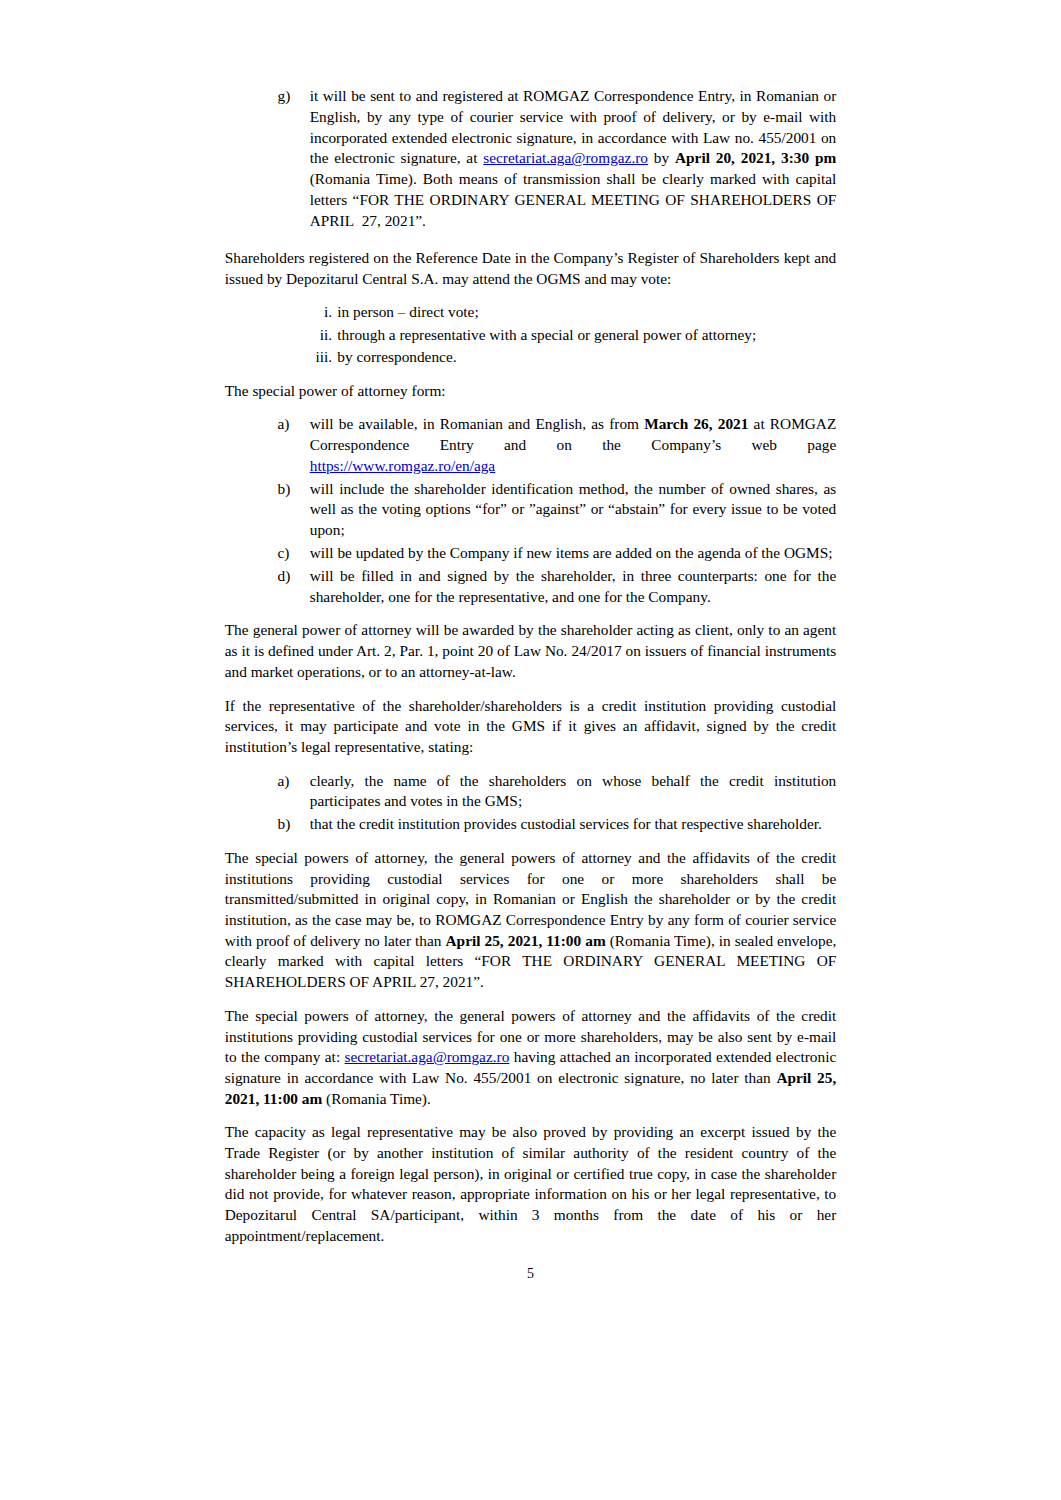g) it will be sent to and registered at ROMGAZ Correspondence Entry, in Romanian or English, by any type of courier service with proof of delivery, or by e-mail with incorporated extended electronic signature, in accordance with Law no. 455/2001 on the electronic signature, at secretariat.aga@romgaz.ro by April 20, 2021, 3:30 pm (Romania Time). Both means of transmission shall be clearly marked with capital letters “FOR THE ORDINARY GENERAL MEETING OF SHAREHOLDERS OF APRIL 27, 2021”.
Shareholders registered on the Reference Date in the Company’s Register of Shareholders kept and issued by Depozitarul Central S.A. may attend the OGMS and may vote:
i. in person – direct vote;
ii. through a representative with a special or general power of attorney;
iii. by correspondence.
The special power of attorney form:
a) will be available, in Romanian and English, as from March 26, 2021 at ROMGAZ Correspondence Entry and on the Company’s web page https://www.romgaz.ro/en/aga
b) will include the shareholder identification method, the number of owned shares, as well as the voting options “for” or ”against” or “abstain” for every issue to be voted upon;
c) will be updated by the Company if new items are added on the agenda of the OGMS;
d) will be filled in and signed by the shareholder, in three counterparts: one for the shareholder, one for the representative, and one for the Company.
The general power of attorney will be awarded by the shareholder acting as client, only to an agent as it is defined under Art. 2, Par. 1, point 20 of Law No. 24/2017 on issuers of financial instruments and market operations, or to an attorney-at-law.
If the representative of the shareholder/shareholders is a credit institution providing custodial services, it may participate and vote in the GMS if it gives an affidavit, signed by the credit institution’s legal representative, stating:
a) clearly, the name of the shareholders on whose behalf the credit institution participates and votes in the GMS;
b) that the credit institution provides custodial services for that respective shareholder.
The special powers of attorney, the general powers of attorney and the affidavits of the credit institutions providing custodial services for one or more shareholders shall be transmitted/submitted in original copy, in Romanian or English the shareholder or by the credit institution, as the case may be, to ROMGAZ Correspondence Entry by any form of courier service with proof of delivery no later than April 25, 2021, 11:00 am (Romania Time), in sealed envelope, clearly marked with capital letters “FOR THE ORDINARY GENERAL MEETING OF SHAREHOLDERS OF APRIL 27, 2021”.
The special powers of attorney, the general powers of attorney and the affidavits of the credit institutions providing custodial services for one or more shareholders, may be also sent by e-mail to the company at: secretariat.aga@romgaz.ro having attached an incorporated extended electronic signature in accordance with Law No. 455/2001 on electronic signature, no later than April 25, 2021, 11:00 am (Romania Time).
The capacity as legal representative may be also proved by providing an excerpt issued by the Trade Register (or by another institution of similar authority of the resident country of the shareholder being a foreign legal person), in original or certified true copy, in case the shareholder did not provide, for whatever reason, appropriate information on his or her legal representative, to Depozitarul Central SA/participant, within 3 months from the date of his or her appointment/replacement.
5